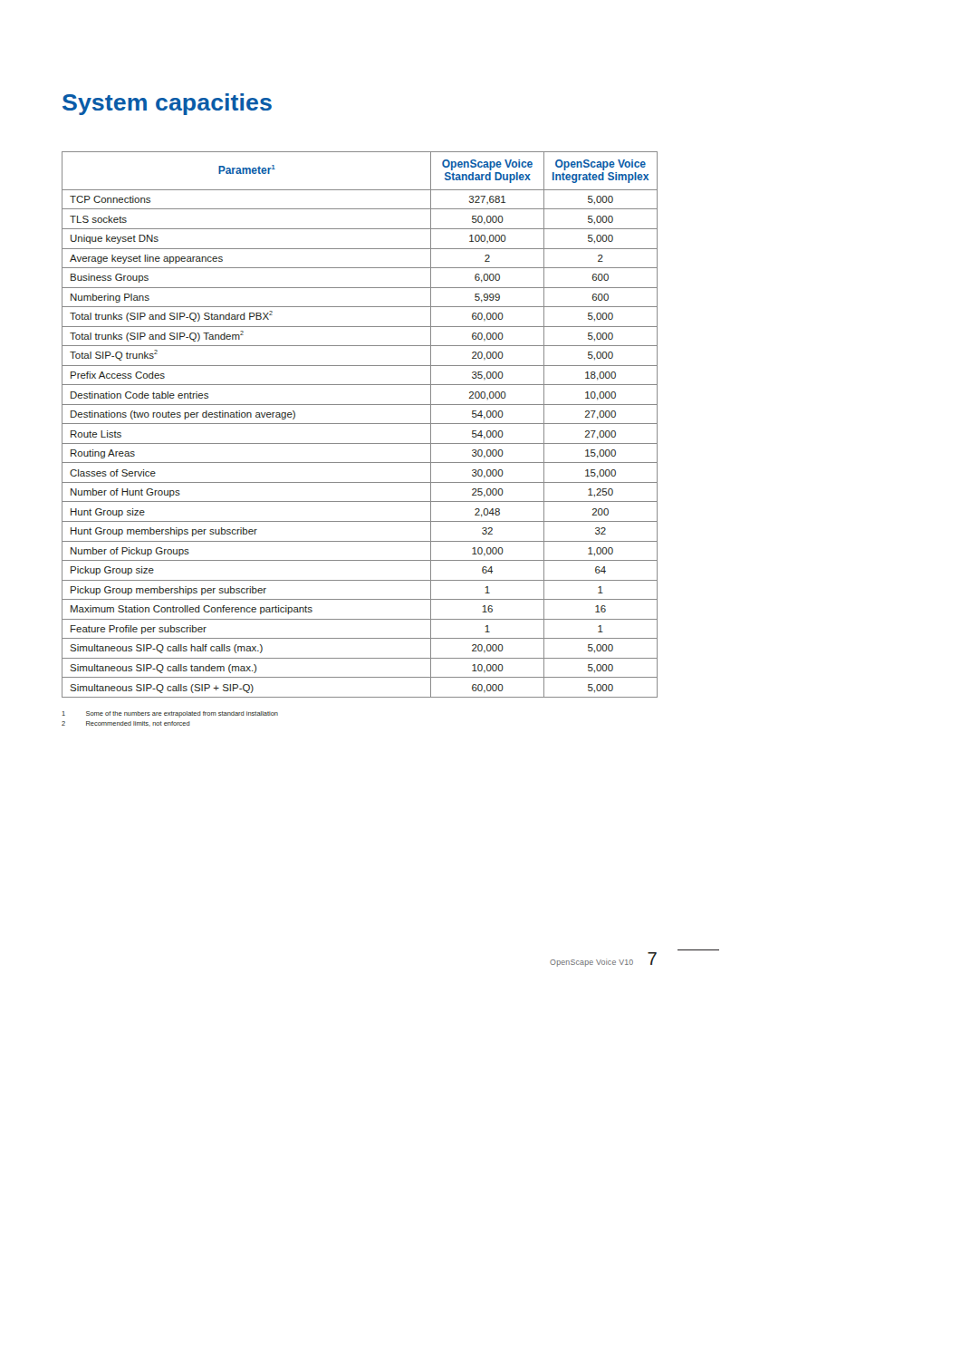System capacities
| Parameter 1 | OpenScape Voice Standard Duplex | OpenScape Voice Integrated Simplex |
| --- | --- | --- |
| TCP Connections | 327,681 | 5,000 |
| TLS sockets | 50,000 | 5,000 |
| Unique keyset DNs | 100,000 | 5,000 |
| Average keyset line appearances | 2 | 2 |
| Business Groups | 6,000 | 600 |
| Numbering Plans | 5,999 | 600 |
| Total trunks (SIP and SIP-Q) Standard PBX 2 | 60,000 | 5,000 |
| Total trunks (SIP and SIP-Q) Tandem 2 | 60,000 | 5,000 |
| Total SIP-Q trunks 2 | 20,000 | 5,000 |
| Prefix Access Codes | 35,000 | 18,000 |
| Destination Code table entries | 200,000 | 10,000 |
| Destinations (two routes per destination average) | 54,000 | 27,000 |
| Route Lists | 54,000 | 27,000 |
| Routing Areas | 30,000 | 15,000 |
| Classes of Service | 30,000 | 15,000 |
| Number of Hunt Groups | 25,000 | 1,250 |
| Hunt Group size | 2,048 | 200 |
| Hunt Group memberships per subscriber | 32 | 32 |
| Number of Pickup Groups | 10,000 | 1,000 |
| Pickup Group size | 64 | 64 |
| Pickup Group memberships per subscriber | 1 | 1 |
| Maximum Station Controlled Conference participants | 16 | 16 |
| Feature Profile per subscriber | 1 | 1 |
| Simultaneous SIP-Q calls half calls (max.) | 20,000 | 5,000 |
| Simultaneous SIP-Q calls tandem (max.) | 10,000 | 5,000 |
| Simultaneous SIP-Q calls (SIP + SIP-Q) | 60,000 | 5,000 |
1 Some of the numbers are extrapolated from standard installation
2 Recommended limits, not enforced
OpenScape Voice V10 7